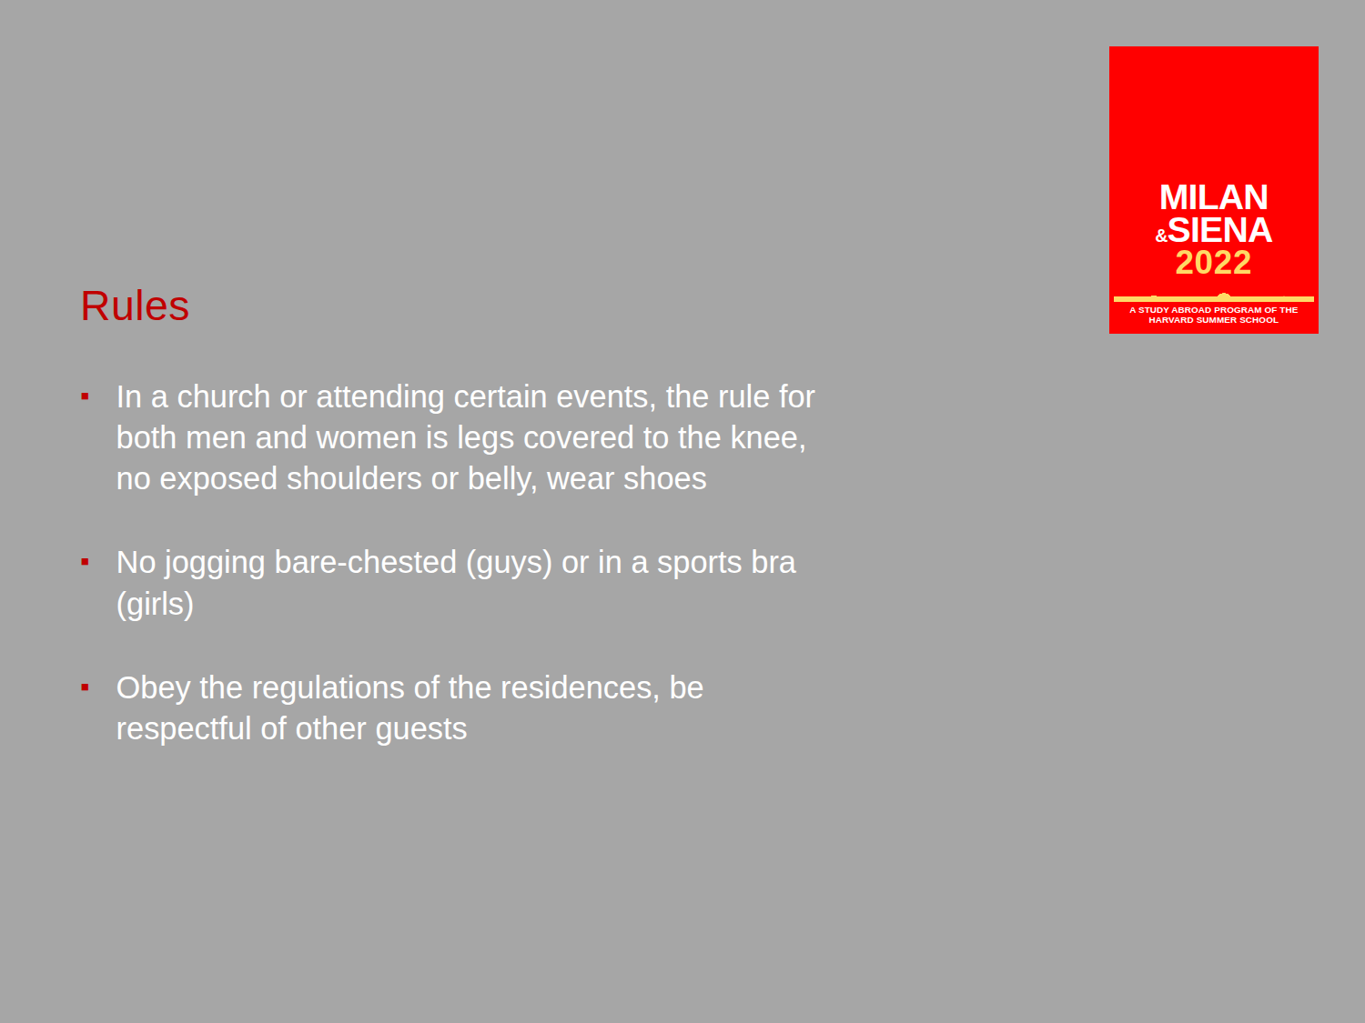MILAN &SIENA 2022 A study abroad program of the
Harvard Summer School
Rules
In a church or attending certain events, the rule for both men and women is legs covered to the knee, no exposed shoulders or belly, wear shoes
No jogging bare-chested (guys) or in a sports bra (girls)
Obey the regulations of the residences, be respectful of other guests